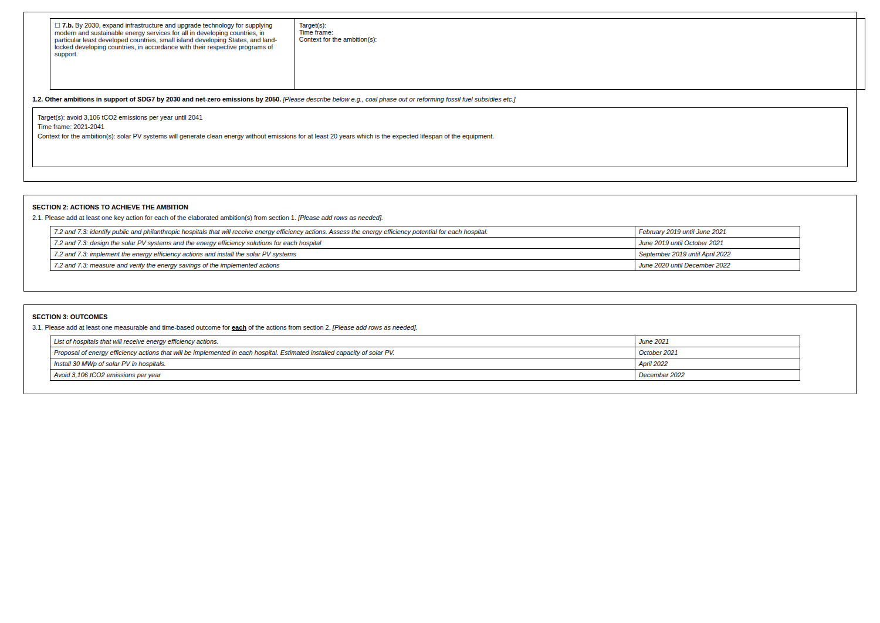| ☐ 7.b. By 2030, expand infrastructure and upgrade technology for supplying modern and sustainable energy services for all in developing countries, in particular least developed countries, small island developing States, and land-locked developing countries, in accordance with their respective programs of support. | Target(s): Time frame: Context for the ambition(s): |
1.2. Other ambitions in support of SDG7 by 2030 and net-zero emissions by 2050. [Please describe below e.g., coal phase out or reforming fossil fuel subsidies etc.]
Target(s): avoid 3,106 tCO2 emissions per year until 2041
Time frame: 2021-2041
Context for the ambition(s): solar PV systems will generate clean energy without emissions for at least 20 years which is the expected lifespan of the equipment.
SECTION 2: ACTIONS TO ACHIEVE THE AMBITION
2.1. Please add at least one key action for each of the elaborated ambition(s) from section 1. [Please add rows as needed].
| 7.2 and 7.3: identify public and philanthropic hospitals that will receive energy efficiency actions. Assess the energy efficiency potential for each hospital. | February 2019 until June 2021 |
| 7.2 and 7.3: design the solar PV systems and the energy efficiency solutions for each hospital | June 2019 until October 2021 |
| 7.2 and 7.3: implement the energy efficiency actions and install the solar PV systems | September 2019 until April 2022 |
| 7.2 and 7.3: measure and verify the energy savings of the implemented actions | June 2020 until December 2022 |
SECTION 3: OUTCOMES
3.1. Please add at least one measurable and time-based outcome for each of the actions from section 2. [Please add rows as needed].
| List of hospitals that will receive energy efficiency actions. | June 2021 |
| Proposal of energy efficiency actions that will be implemented in each hospital. Estimated installed capacity of solar PV. | October 2021 |
| Install 30 MWp of solar PV in hospitals. | April 2022 |
| Avoid 3,106 tCO2 emissions per year | December 2022 |